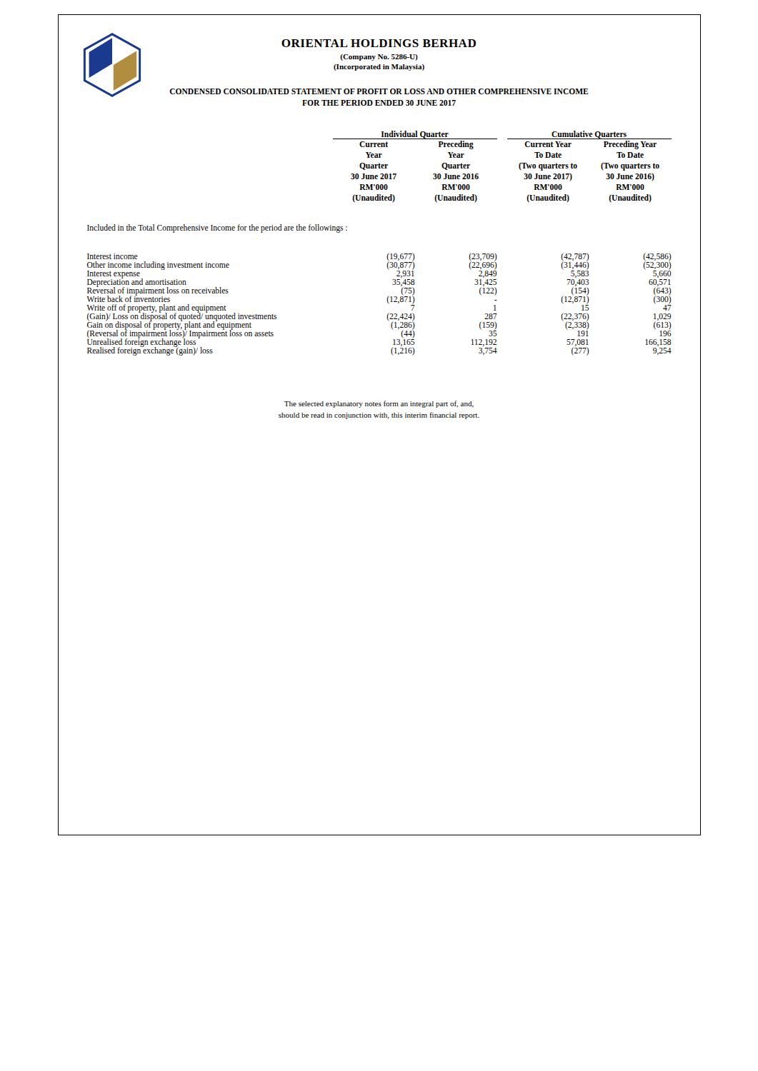ORIENTAL HOLDINGS BERHAD
(Company No. 5286-U)
(Incorporated in Malaysia)
CONDENSED CONSOLIDATED STATEMENT OF PROFIT OR LOSS AND OTHER COMPREHENSIVE INCOME
FOR THE PERIOD ENDED 30 JUNE 2017
| | Individual Quarter | | Cumulative Quarters |
| | Current Year Quarter 30 June 2017 RM'000 (Unaudited) | Preceding Year Quarter 30 June 2016 RM'000 (Unaudited) | | Current Year To Date (Two quarters to 30 June 2017) RM'000 (Unaudited) | Preceding Year To Date (Two quarters to 30 June 2016) RM'000 (Unaudited) |
| Included in the Total Comprehensive Income for the period are the followings : |
| Interest income | (19,677) | (23,709) | | (42,787) | (42,586) |
| Other income including investment income | (30,877) | (22,696) | | (31,446) | (52,300) |
| Interest expense | 2,931 | 2,849 | | 5,583 | 5,660 |
| Depreciation and amortisation | 35,458 | 31,425 | | 70,403 | 60,571 |
| Reversal of impairment loss on receivables | (75) | (122) | | (154) | (643) |
| Write back of inventories | (12,871) | - | | (12,871) | (300) |
| Write off of property, plant and equipment | 7 | 1 | | 15 | 47 |
| (Gain)/ Loss on disposal of quoted/ unquoted investments | (22,424) | 287 | | (22,376) | 1,029 |
| Gain on disposal of property, plant and equipment | (1,286) | (159) | | (2,338) | (613) |
| (Reversal of impairment loss)/ Impairment loss on assets | (44) | 35 | | 191 | 196 |
| Unrealised foreign exchange loss | 13,165 | 112,192 | | 57,081 | 166,158 |
| Realised foreign exchange (gain)/ loss | (1,216) | 3,754 | | (277) | 9,254 |
The selected explanatory notes form an integral part of, and,
should be read in conjunction with, this interim financial report.